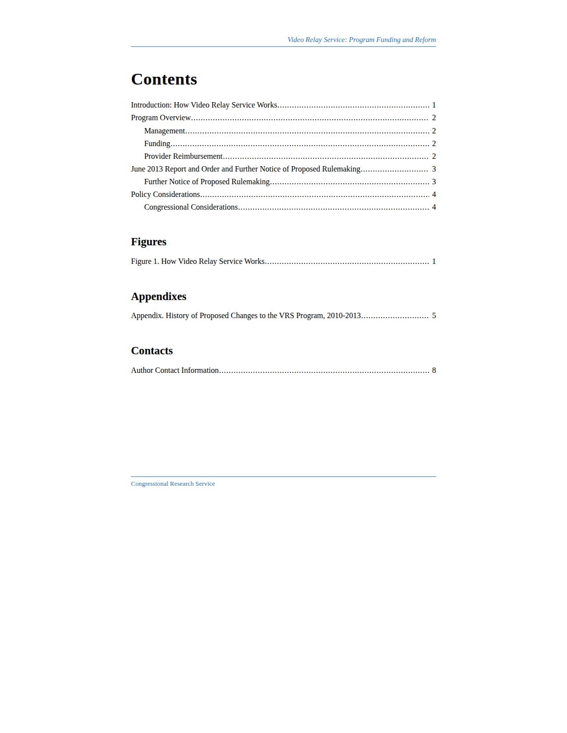Video Relay Service: Program Funding and Reform
Contents
Introduction: How Video Relay Service Works ............................................................................. 1
Program Overview ......................................................................................................... 2
Management ............................................................................................................... 2
Funding ....................................................................................................................... 2
Provider Reimbursement ............................................................................................. 2
June 2013 Report and Order and Further Notice of Proposed Rulemaking .................................... 3
Further Notice of Proposed Rulemaking .................................................................. 3
Policy Considerations ................................................................................................... 4
Congressional Considerations ................................................................................ 4
Figures
Figure 1. How Video Relay Service Works .................................................................... 1
Appendixes
Appendix. History of Proposed Changes to the VRS Program, 2010-2013 .................................... 5
Contacts
Author Contact Information ......................................................................................... 8
Congressional Research Service